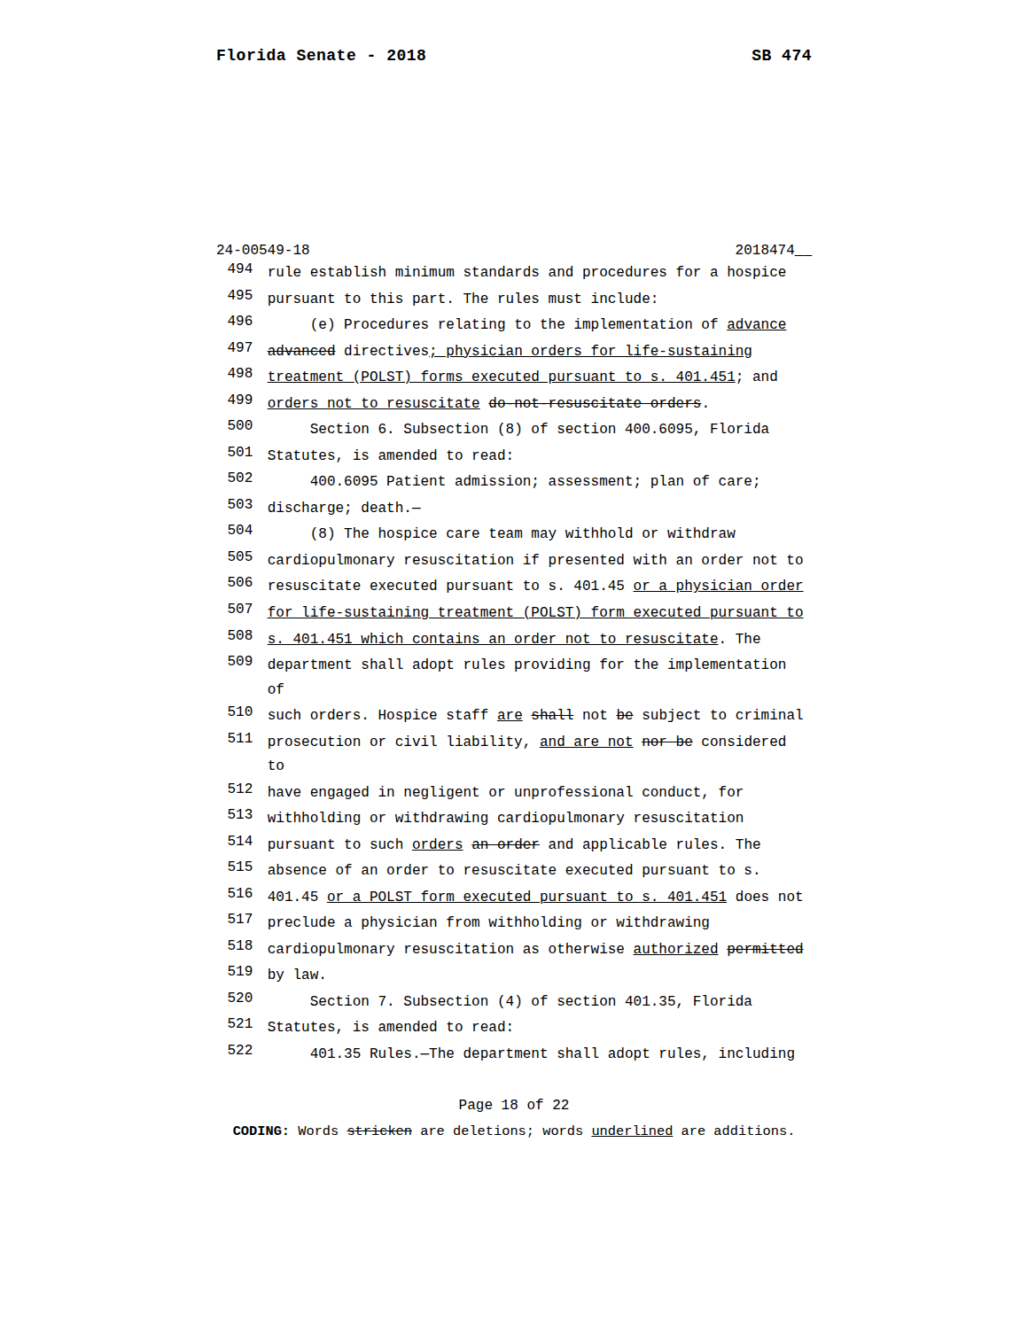Florida Senate - 2018
SB 474
24-00549-18 2018474__
| 494 | rule establish minimum standards and procedures for a hospice |
| 495 | pursuant to this part. The rules must include: |
| 496 | (e) Procedures relating to the implementation of advance |
| 497 | advanced directives ; physician orders for life-sustaining |
| 498 | treatment (POLST) forms executed pursuant to s. 401.451 ; and |
| 499 | orders not to resuscitate do-not-resuscitate orders . |
| 500 | Section 6. Subsection (8) of section 400.6095, Florida |
| 501 | Statutes, is amended to read: |
| 502 | 400.6095 Patient admission; assessment; plan of care; |
| 503 | discharge; death.— |
| 504 | (8) The hospice care team may withhold or withdraw |
| 505 | cardiopulmonary resuscitation if presented with an order not to |
| 506 | resuscitate executed pursuant to s. 401.45 or a physician order |
| 507 | for life-sustaining treatment (POLST) form executed pursuant to |
| 508 | s. 401.451 which contains an order not to resuscitate . The |
| 509 | department shall adopt rules providing for the implementation of |
| 510 | such orders. Hospice staff are shall not be subject to criminal |
| 511 | prosecution or civil liability, and are not nor be considered to |
| 512 | have engaged in negligent or unprofessional conduct, for |
| 513 | withholding or withdrawing cardiopulmonary resuscitation |
| 514 | pursuant to such orders an order and applicable rules. The |
| 515 | absence of an order to resuscitate executed pursuant to s. |
| 516 | 401.45 or a POLST form executed pursuant to s. 401.451 does not |
| 517 | preclude a physician from withholding or withdrawing |
| 518 | cardiopulmonary resuscitation as otherwise authorized permitted |
| 519 | by law. |
| 520 | Section 7. Subsection (4) of section 401.35, Florida |
| 521 | Statutes, is amended to read: |
| 522 | 401.35 Rules.—The department shall adopt rules, including |
Page 18 of 22
CODING: Words stricken are deletions; words underlined are additions.